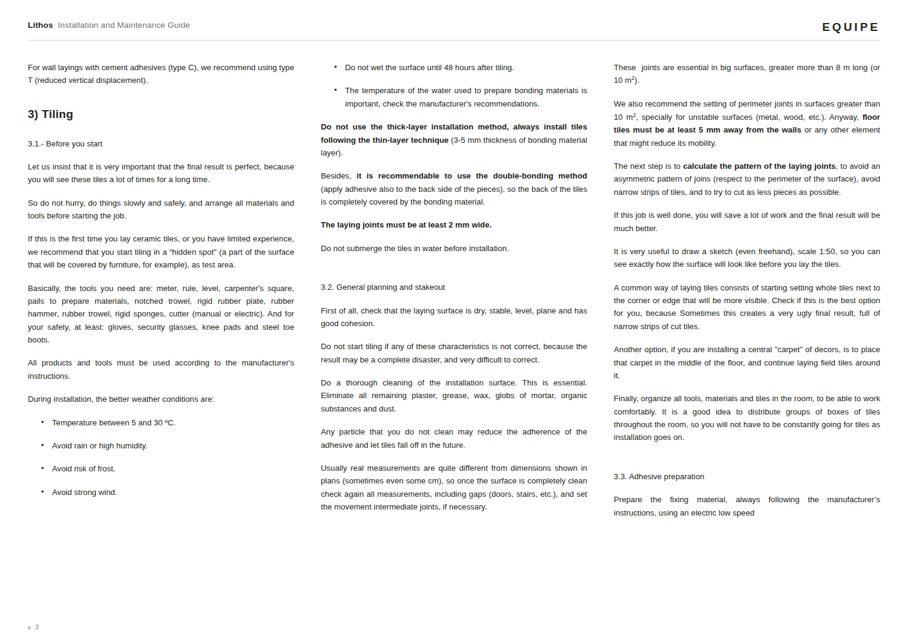Lithos Installation and Maintenance Guide
EQUIPE
For wall layings with cement adhesives (type C), we recommend using type T (reduced vertical displacement).
3) Tiling
3.1.- Before you start
Let us insist that it is very important that the final result is perfect, because you will see these tiles a lot of times for a long time.
So do not hurry, do things slowly and safely, and arrange all materials and tools before starting the job.
If this is the first time you lay ceramic tiles, or you have limited experience, we recommend that you start tiling in a “hidden spot" (a part of the surface that will be covered by furniture, for example), as test area.
Basically, the tools you need are: meter, rule, level, carpenter's square, pails to prepare materials, notched trowel, rigid rubber plate, rubber hammer, rubber trowel, rigid sponges, cutter (manual or electric). And for your safety, at least: gloves, security glasses, knee pads and steel toe boots.
All products and tools must be used according to the manufacturer's instructions.
During installation, the better weather conditions are:
Temperature between 5 and 30 ºC.
Avoid rain or high humidity.
Avoid risk of frost.
Avoid strong wind.
Do not wet the surface until 48 hours after tiling.
The temperature of the water used to prepare bonding materials is important, check the manufacturer's recommendations.
Do not use the thick-layer installation method, always install tiles following the thin-layer technique (3-5 mm thickness of bonding material layer).
Besides, it is recommendable to use the double-bonding method (apply adhesive also to the back side of the pieces), so the back of the tiles is completely covered by the bonding material.
The laying joints must be at least 2 mm wide.
Do not submerge the tiles in water before installation.
3.2. General planning and stakeout
First of all, check that the laying surface is dry, stable, level, plane and has good cohesion.
Do not start tiling if any of these characteristics is not correct, because the result may be a complete disaster, and very difficult to correct.
Do a thorough cleaning of the installation surface. This is essential. Eliminate all remaining plaster, grease, wax, globs of mortar, organic substances and dust.
Any particle that you do not clean may reduce the adherence of the adhesive and let tiles fall off in the future.
Usually real measurements are quite different from dimensions shown in plans (sometimes even some cm), so once the surface is completely clean check again all measurements, including gaps (doors, stairs, etc.), and set the movement intermediate joints, if necessary.
These joints are essential in big surfaces, greater more than 8 m long (or 10 m2).
We also recommend the setting of perimeter joints in surfaces greater than 10 m2, specially for unstable surfaces (metal, wood, etc.). Anyway, floor tiles must be at least 5 mm away from the walls or any other element that might reduce its mobility.
The next step is to calculate the pattern of the laying joints, to avoid an asymmetric pattern of joins (respect to the perimeter of the surface), avoid narrow strips of tiles, and to try to cut as less pieces as possible.
If this job is well done, you will save a lot of work and the final result will be much better.
It is very useful to draw a sketch (even freehand), scale 1:50, so you can see exactly how the surface will look like before you lay the tiles.
A common way of laying tiles consists of starting setting whole tiles next to the corner or edge that will be more visible. Check if this is the best option for you, because Sometimes this creates a very ugly final result, full of narrow strips of cut tiles.
Another option, if you are installing a central "carpet" of decors, is to place that carpet in the middle of the floor, and continue laying field tiles around it.
Finally, organize all tools, materials and tiles in the room, to be able to work comfortably. It is a good idea to distribute groups of boxes of tiles throughout the room, so you will not have to be constantly going for tiles as installation goes on.
3.3. Adhesive preparation
Prepare the fixing material, always following the manufacturer’s instructions, using an electric low speed
3